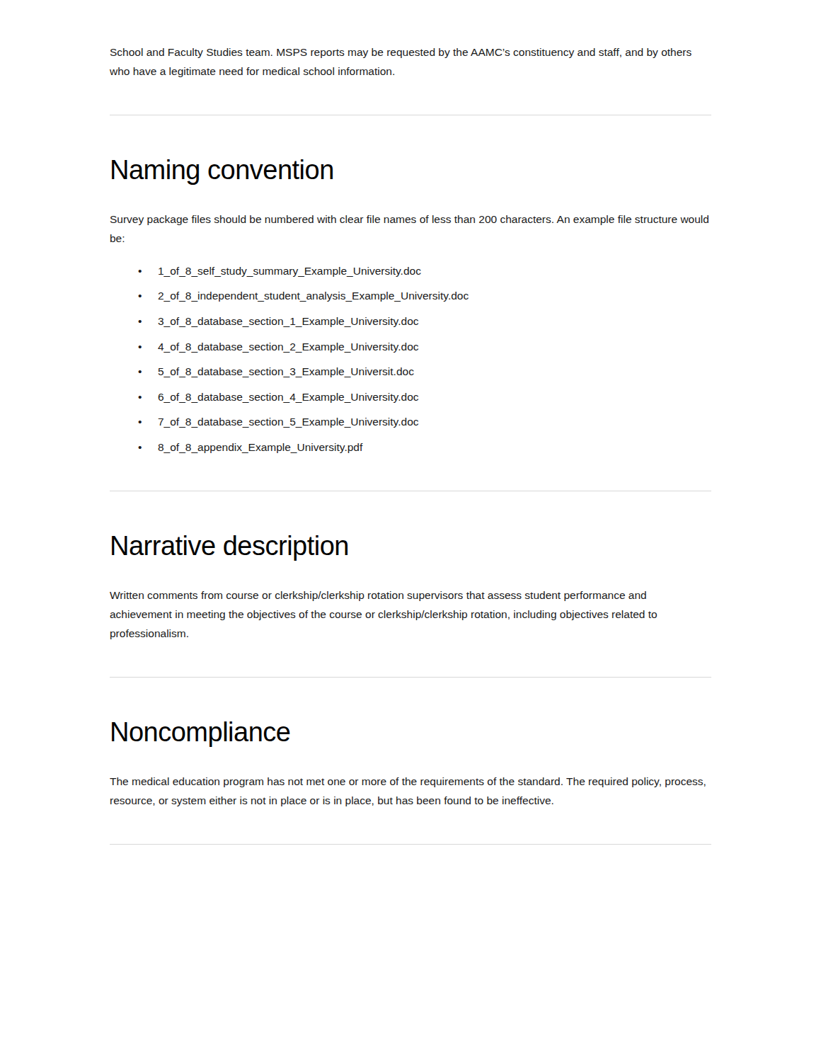School and Faculty Studies team. MSPS reports may be requested by the AAMC’s constituency and staff, and by others who have a legitimate need for medical school information.
Naming convention
Survey package files should be numbered with clear file names of less than 200 characters. An example file structure would be:
1_of_8_self_study_summary_Example_University.doc
2_of_8_independent_student_analysis_Example_University.doc
3_of_8_database_section_1_Example_University.doc
4_of_8_database_section_2_Example_University.doc
5_of_8_database_section_3_Example_Universit.doc
6_of_8_database_section_4_Example_University.doc
7_of_8_database_section_5_Example_University.doc
8_of_8_appendix_Example_University.pdf
Narrative description
Written comments from course or clerkship/clerkship rotation supervisors that assess student performance and achievement in meeting the objectives of the course or clerkship/clerkship rotation, including objectives related to professionalism.
Noncompliance
The medical education program has not met one or more of the requirements of the standard. The required policy, process, resource, or system either is not in place or is in place, but has been found to be ineffective.